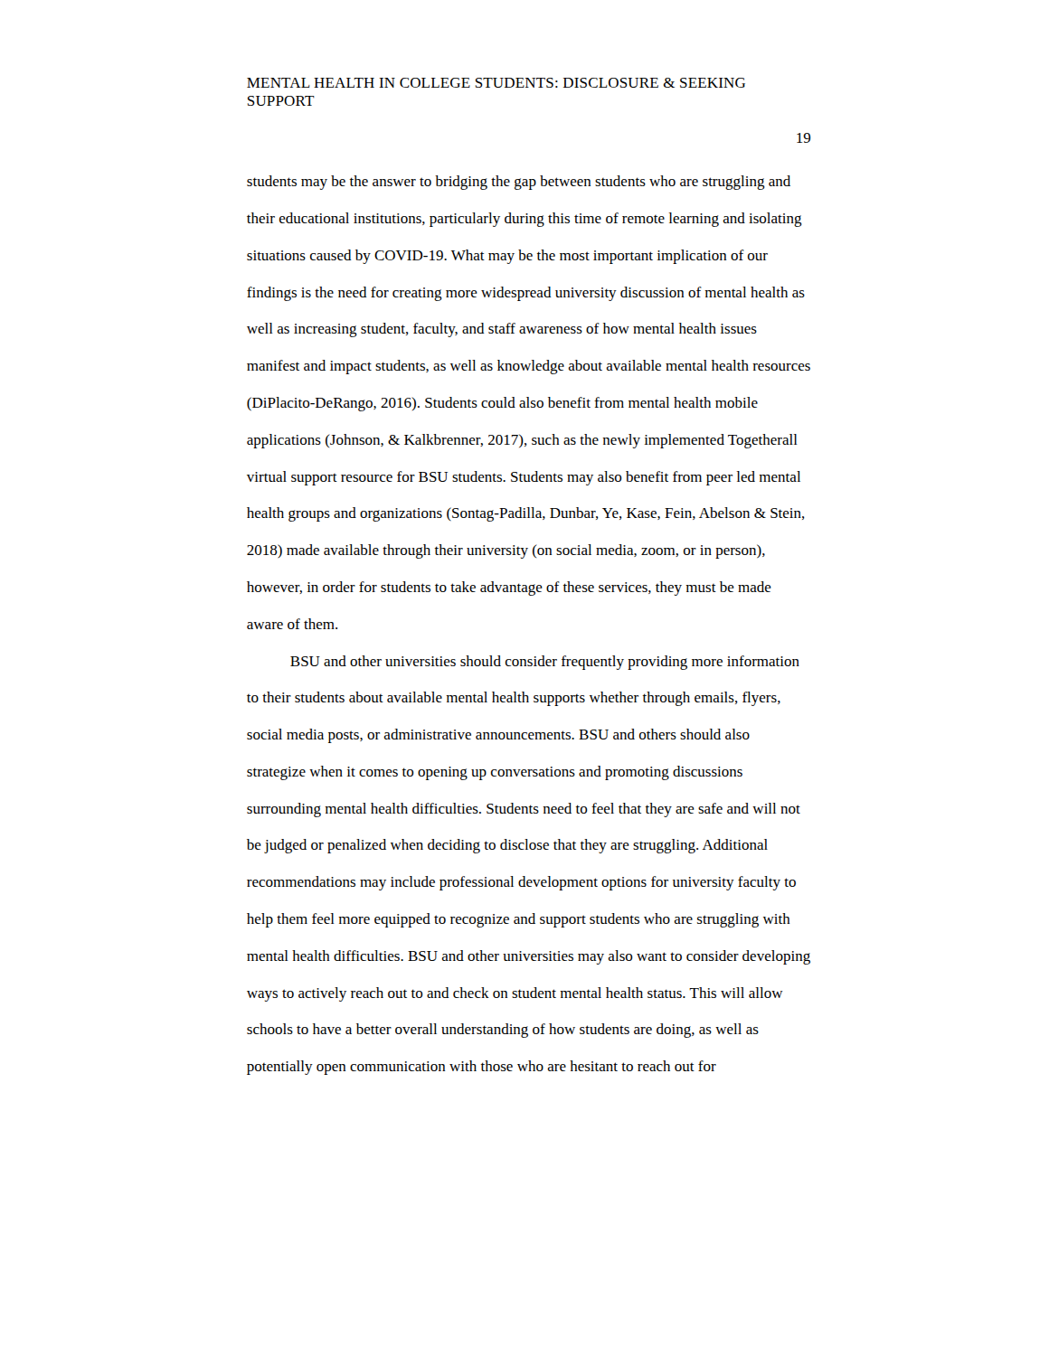Mental Health in College Students: Disclosure & Seeking Support
19
students may be the answer to bridging the gap between students who are struggling and their educational institutions, particularly during this time of remote learning and isolating situations caused by COVID-19. What may be the most important implication of our findings is the need for creating more widespread university discussion of mental health as well as increasing student, faculty, and staff awareness of how mental health issues manifest and impact students, as well as knowledge about available mental health resources (DiPlacito-DeRango, 2016). Students could also benefit from mental health mobile applications (Johnson, & Kalkbrenner, 2017), such as the newly implemented Togetherall virtual support resource for BSU students. Students may also benefit from peer led mental health groups and organizations (Sontag-Padilla, Dunbar, Ye, Kase, Fein, Abelson & Stein, 2018) made available through their university (on social media, zoom, or in person), however, in order for students to take advantage of these services, they must be made aware of them.
BSU and other universities should consider frequently providing more information to their students about available mental health supports whether through emails, flyers, social media posts, or administrative announcements. BSU and others should also strategize when it comes to opening up conversations and promoting discussions surrounding mental health difficulties. Students need to feel that they are safe and will not be judged or penalized when deciding to disclose that they are struggling. Additional recommendations may include professional development options for university faculty to help them feel more equipped to recognize and support students who are struggling with mental health difficulties. BSU and other universities may also want to consider developing ways to actively reach out to and check on student mental health status. This will allow schools to have a better overall understanding of how students are doing, as well as potentially open communication with those who are hesitant to reach out for